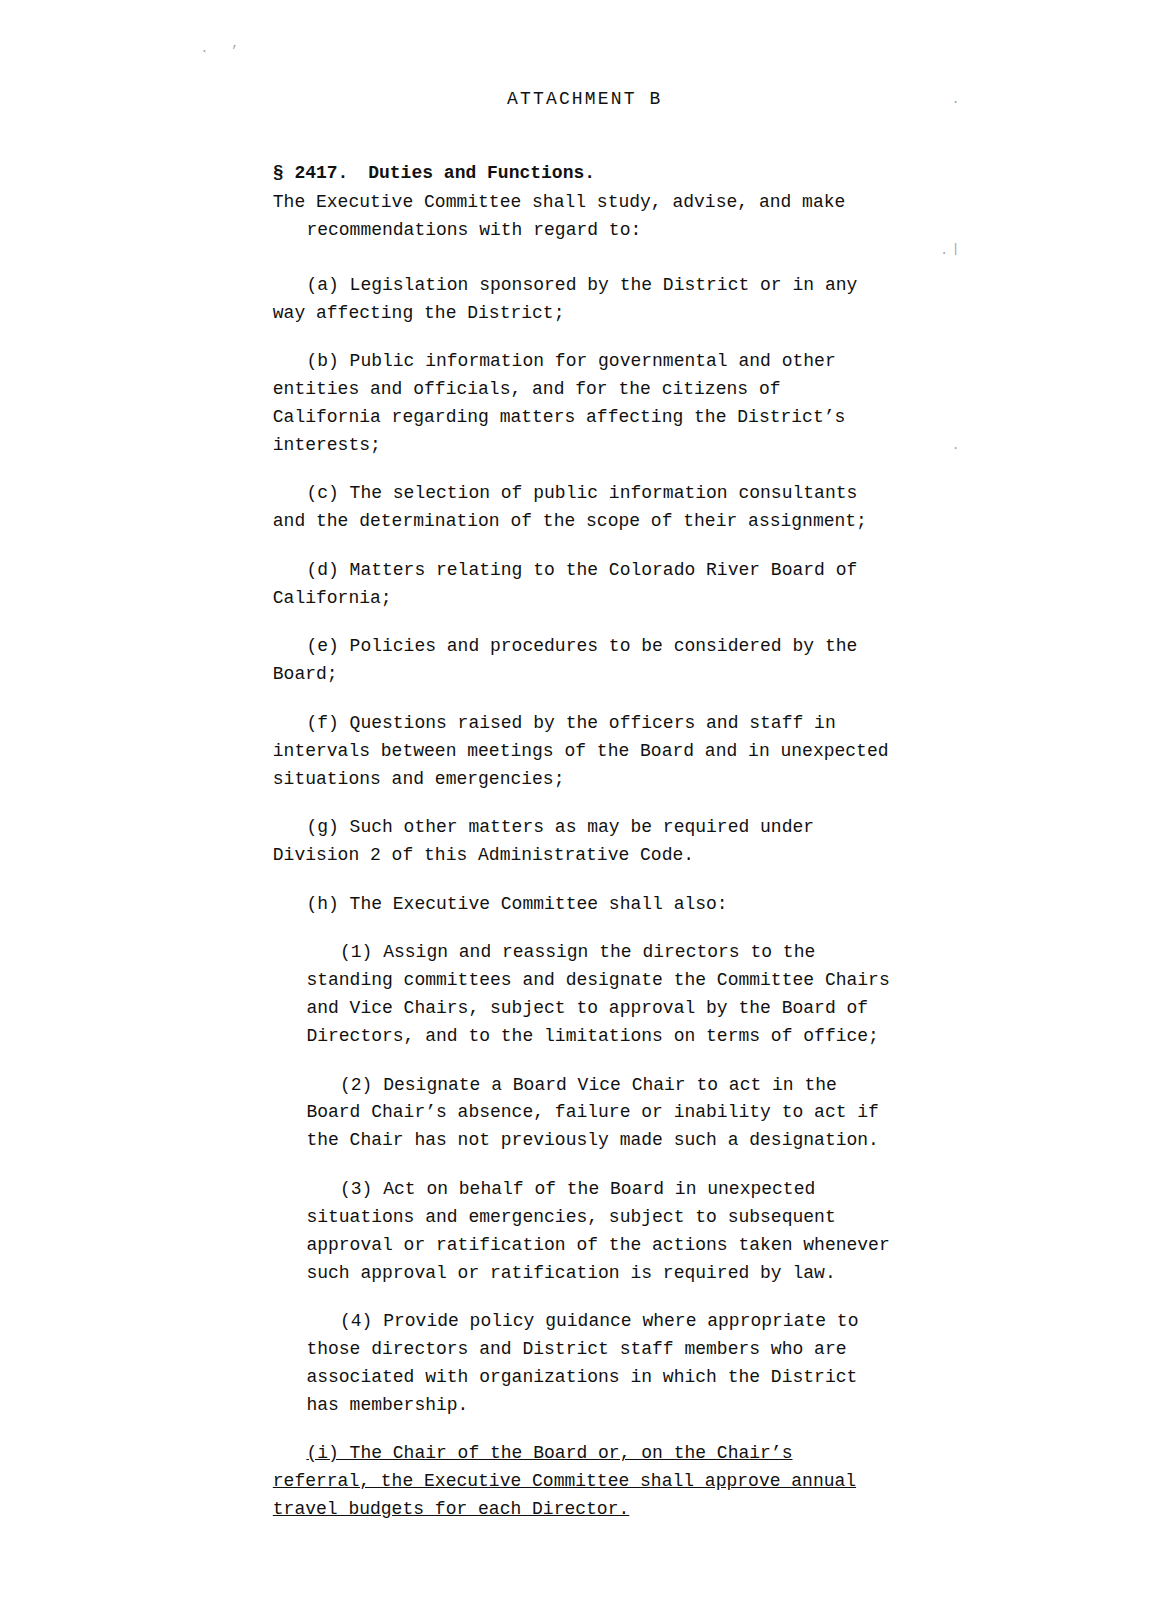. , . . | .
ATTACHMENT B
§ 2417. Duties and Functions.
The Executive Committee shall study, advise, and make recommendations with regard to:
(a) Legislation sponsored by the District or in any way affecting the District;
(b) Public information for governmental and other entities and officials, and for the citizens of California regarding matters affecting the District’s interests;
(c) The selection of public information consultants and the determination of the scope of their assignment;
(d) Matters relating to the Colorado River Board of California;
(e) Policies and procedures to be considered by the Board;
(f) Questions raised by the officers and staff in intervals between meetings of the Board and in unexpected situations and emergencies;
(g) Such other matters as may be required under Division 2 of this Administrative Code.
(h) The Executive Committee shall also:
(1) Assign and reassign the directors to the standing committees and designate the Committee Chairs and Vice Chairs, subject to approval by the Board of Directors, and to the limitations on terms of office;
(2) Designate a Board Vice Chair to act in the Board Chair’s absence, failure or inability to act if the Chair has not previously made such a designation.
(3) Act on behalf of the Board in unexpected situations and emergencies, subject to subsequent approval or ratification of the actions taken whenever such approval or ratification is required by law.
(4) Provide policy guidance where appropriate to those directors and District staff members who are associated with organizations in which the District has membership.
(i) The Chair of the Board or, on the Chair’s referral, the Executive Committee shall approve annual travel budgets for each Director.